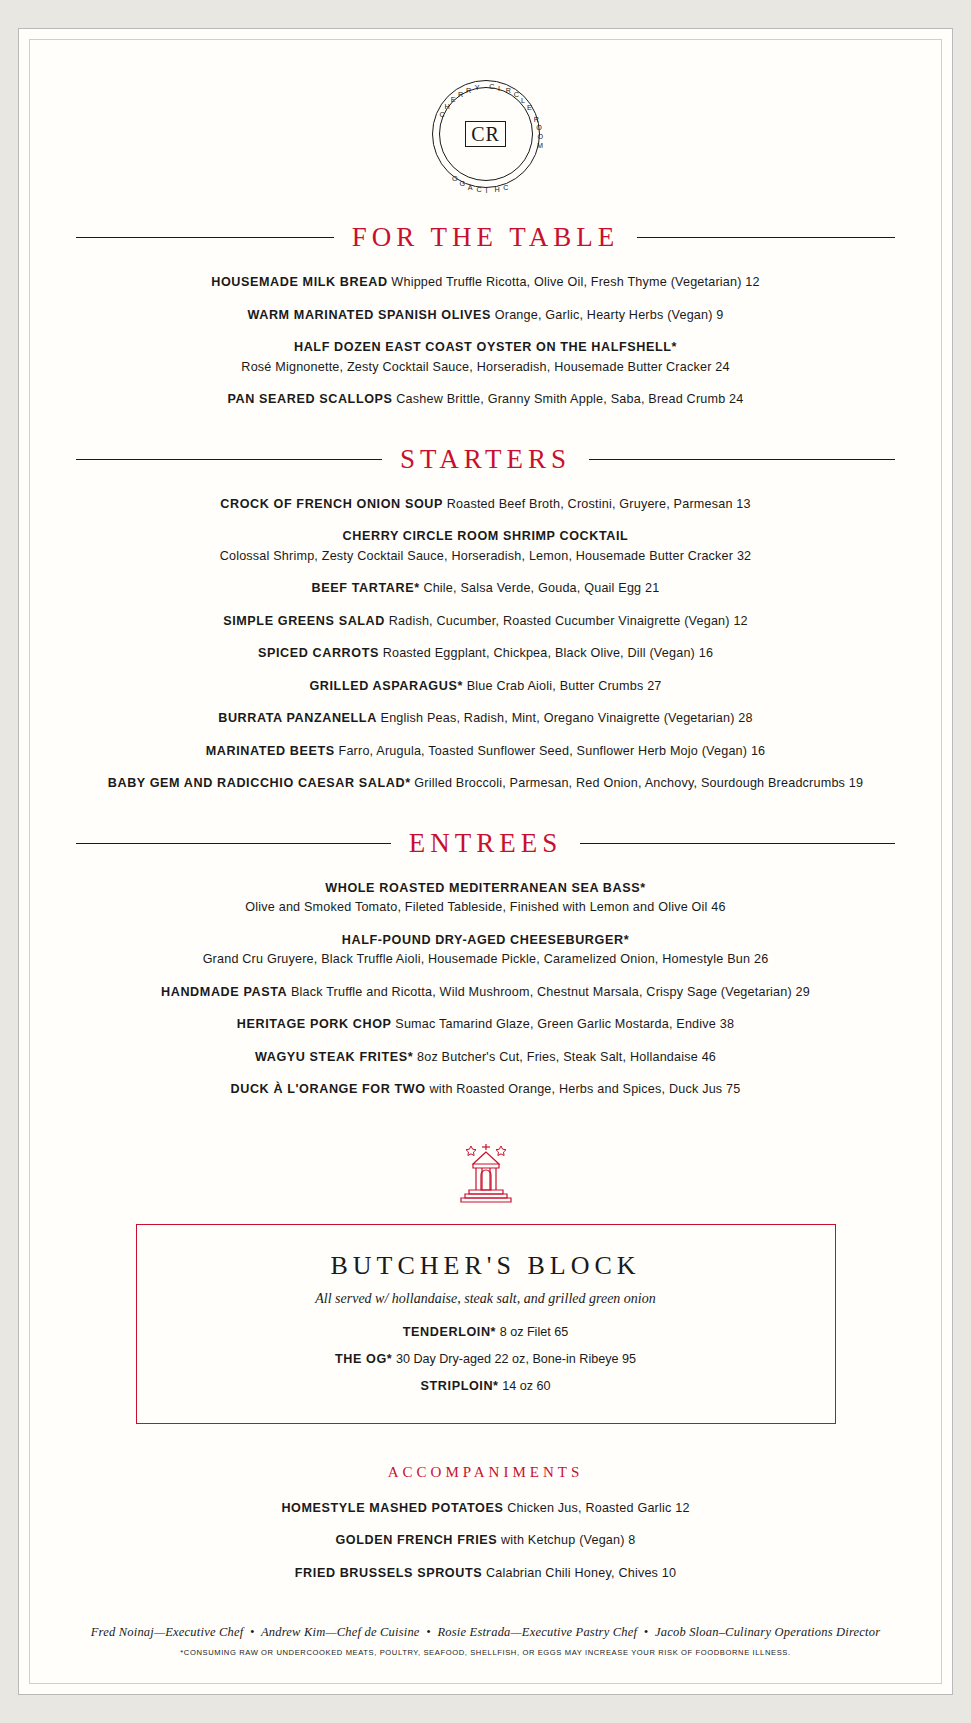C H E R R Y C I R C L E R O O M C H I C A G O
CR
For the Table
Housemade Milk Bread Whipped Truffle Ricotta, Olive Oil, Fresh Thyme (Vegetarian) 12
Warm Marinated Spanish Olives Orange, Garlic, Hearty Herbs (Vegan) 9
Half Dozen East Coast Oyster on the Halfshell* Rosé Mignonette, Zesty Cocktail Sauce, Horseradish, Housemade Butter Cracker 24
Pan Seared Scallops Cashew Brittle, Granny Smith Apple, Saba, Bread Crumb 24
Starters
Crock of French Onion Soup Roasted Beef Broth, Crostini, Gruyere, Parmesan 13
Cherry Circle Room Shrimp Cocktail Colossal Shrimp, Zesty Cocktail Sauce, Horseradish, Lemon, Housemade Butter Cracker 32
Beef Tartare* Chile, Salsa Verde, Gouda, Quail Egg 21
Simple Greens Salad Radish, Cucumber, Roasted Cucumber Vinaigrette (Vegan) 12
Spiced Carrots Roasted Eggplant, Chickpea, Black Olive, Dill (Vegan) 16
Grilled Asparagus* Blue Crab Aioli, Butter Crumbs 27
Burrata Panzanella English Peas, Radish, Mint, Oregano Vinaigrette (Vegetarian) 28
Marinated Beets Farro, Arugula, Toasted Sunflower Seed, Sunflower Herb Mojo (Vegan) 16
Baby Gem and Radicchio Caesar Salad* Grilled Broccoli, Parmesan, Red Onion, Anchovy, Sourdough Breadcrumbs 19
Entrees
Whole Roasted Mediterranean Sea Bass* Olive and Smoked Tomato, Fileted Tableside, Finished with Lemon and Olive Oil 46
Half-Pound Dry-Aged Cheeseburger* Grand Cru Gruyere, Black Truffle Aioli, Housemade Pickle, Caramelized Onion, Homestyle Bun 26
Handmade Pasta Black Truffle and Ricotta, Wild Mushroom, Chestnut Marsala, Crispy Sage (Vegetarian) 29
Heritage Pork Chop Sumac Tamarind Glaze, Green Garlic Mostarda, Endive 38
Wagyu Steak Frites* 8oz Butcher's Cut, Fries, Steak Salt, Hollandaise 46
Duck à l'Orange for Two with Roasted Orange, Herbs and Spices, Duck Jus 75
Butcher's Block
All served w/ hollandaise, steak salt, and grilled green onion
Tenderloin* 8 oz Filet 65
The OG* 30 Day Dry-aged 22 oz, Bone-in Ribeye 95
Striploin* 14 oz 60
Accompaniments
Homestyle Mashed Potatoes Chicken Jus, Roasted Garlic 12
Golden French Fries with Ketchup (Vegan) 8
Fried Brussels Sprouts Calabrian Chili Honey, Chives 10
Fred Noinaj—Executive Chef • Andrew Kim—Chef de Cuisine • Rosie Estrada—Executive Pastry Chef • Jacob Sloan–Culinary Operations Director
*Consuming raw or undercooked meats, poultry, seafood, shellfish, or eggs may increase your risk of foodborne illness.